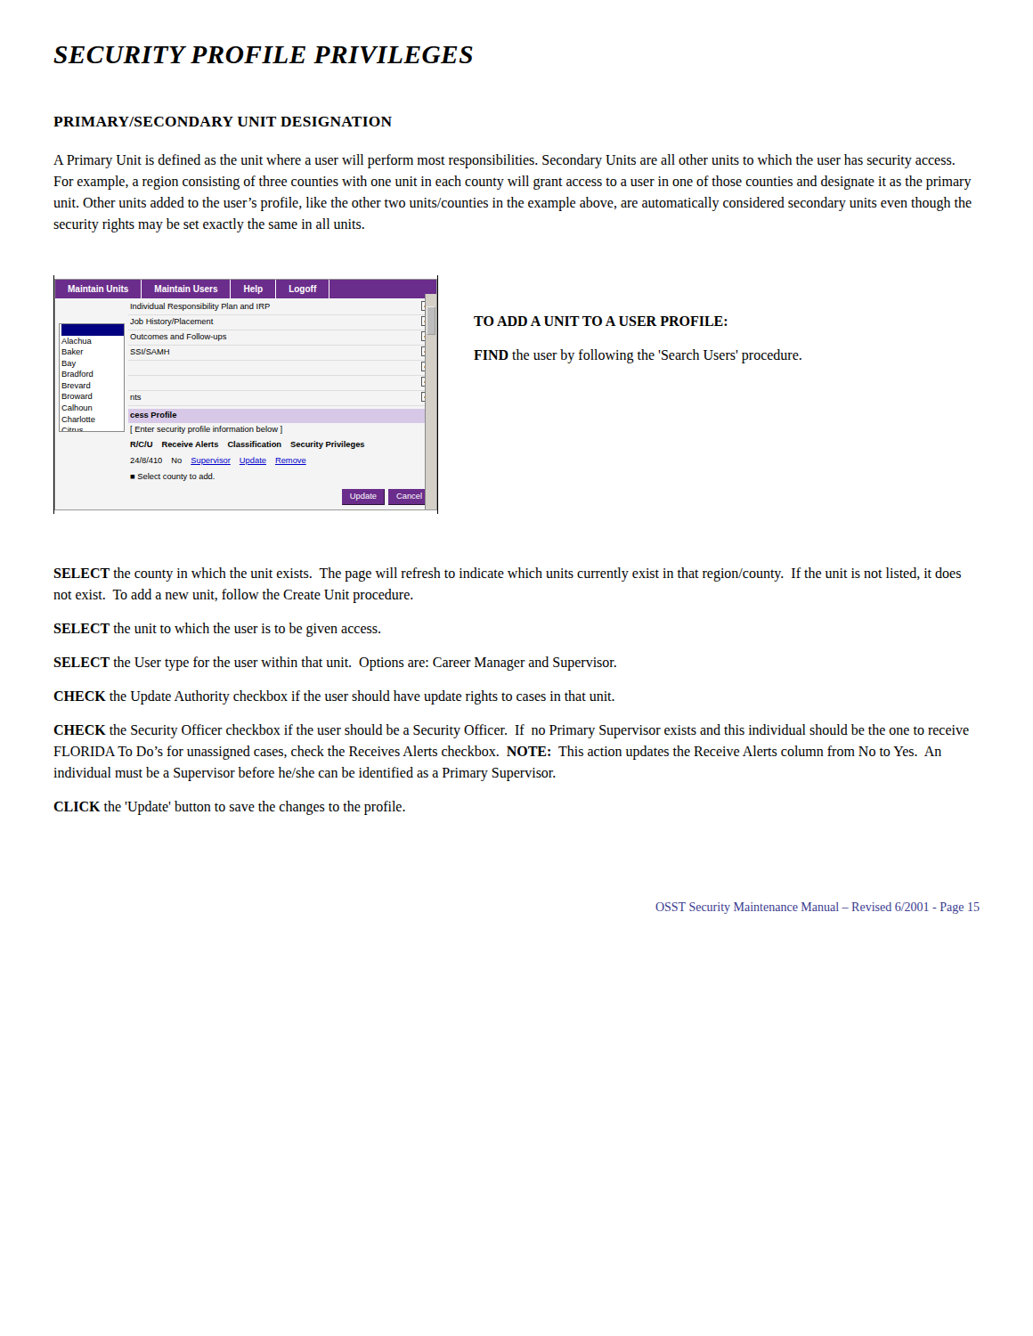SECURITY PROFILE PRIVILEGES
PRIMARY/SECONDARY UNIT DESIGNATION
A Primary Unit is defined as the unit where a user will perform most responsibilities. Secondary Units are all other units to which the user has security access. For example, a region consisting of three counties with one unit in each county will grant access to a user in one of those counties and designate it as the primary unit. Other units added to the user’s profile, like the other two units/counties in the example above, are automatically considered secondary units even though the security rights may be set exactly the same in all units.
Maintain Units Maintain Users Help Logoff
Alachua
Baker
Bay
Bradford
Brevard
Broward
Calhoun
Charlotte
Citrus
Clay
Individual Responsibility Plan and IRP✓
Job History/Placement✓
Outcomes and Follow-ups✓
SSI/SAMH✓
✓
✓
nts✓
cess Profile
[ Enter security profile information below ]
R/C/U Receive Alerts Classification Security Privileges
24/8/410 No Supervisor Update Remove
■ Select county to add.
Update Cancel
TO ADD A UNIT TO A USER PROFILE:
FIND the user by following the 'Search Users' procedure.
SELECT the county in which the unit exists. The page will refresh to indicate which units currently exist in that region/county. If the unit is not listed, it does not exist. To add a new unit, follow the Create Unit procedure.
SELECT the unit to which the user is to be given access.
SELECT the User type for the user within that unit. Options are: Career Manager and Supervisor.
CHECK the Update Authority checkbox if the user should have update rights to cases in that unit.
CHECK the Security Officer checkbox if the user should be a Security Officer. If no Primary Supervisor exists and this individual should be the one to receive FLORIDA To Do’s for unassigned cases, check the Receives Alerts checkbox. NOTE: This action updates the Receive Alerts column from No to Yes. An individual must be a Supervisor before he/she can be identified as a Primary Supervisor.
CLICK the 'Update' button to save the changes to the profile.
OSST Security Maintenance Manual – Revised 6/2001 - Page 15